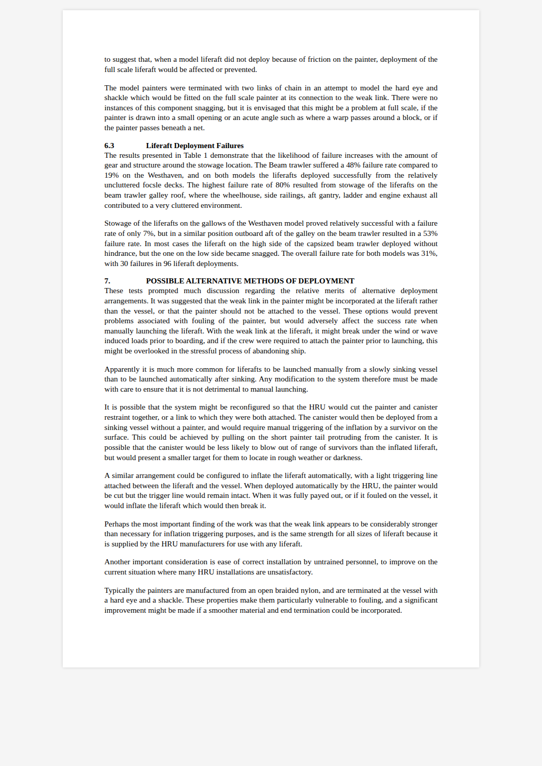to suggest that, when a model liferaft did not deploy because of friction on the painter, deployment of the full scale liferaft would be affected or prevented.
The model painters were terminated with two links of chain in an attempt to model the hard eye and shackle which would be fitted on the full scale painter at its connection to the weak link. There were no instances of this component snagging, but it is envisaged that this might be a problem at full scale, if the painter is drawn into a small opening or an acute angle such as where a warp passes around a block, or if the painter passes beneath a net.
6.3
Liferaft Deployment Failures
The results presented in Table 1 demonstrate that the likelihood of failure increases with the amount of gear and structure around the stowage location. The Beam trawler suffered a 48% failure rate compared to 19% on the Westhaven, and on both models the liferafts deployed successfully from the relatively uncluttered focsle decks. The highest failure rate of 80% resulted from stowage of the liferafts on the beam trawler galley roof, where the wheelhouse, side railings, aft gantry, ladder and engine exhaust all contributed to a very cluttered environment.
Stowage of the liferafts on the gallows of the Westhaven model proved relatively successful with a failure rate of only 7%, but in a similar position outboard aft of the galley on the beam trawler resulted in a 53% failure rate. In most cases the liferaft on the high side of the capsized beam trawler deployed without hindrance, but the one on the low side became snagged. The overall failure rate for both models was 31%, with 30 failures in 96 liferaft deployments.
7.
POSSIBLE ALTERNATIVE METHODS OF DEPLOYMENT
These tests prompted much discussion regarding the relative merits of alternative deployment arrangements. It was suggested that the weak link in the painter might be incorporated at the liferaft rather than the vessel, or that the painter should not be attached to the vessel. These options would prevent problems associated with fouling of the painter, but would adversely affect the success rate when manually launching the liferaft. With the weak link at the liferaft, it might break under the wind or wave induced loads prior to boarding, and if the crew were required to attach the painter prior to launching, this might be overlooked in the stressful process of abandoning ship.
Apparently it is much more common for liferafts to be launched manually from a slowly sinking vessel than to be launched automatically after sinking. Any modification to the system therefore must be made with care to ensure that it is not detrimental to manual launching.
It is possible that the system might be reconfigured so that the HRU would cut the painter and canister restraint together, or a link to which they were both attached. The canister would then be deployed from a sinking vessel without a painter, and would require manual triggering of the inflation by a survivor on the surface. This could be achieved by pulling on the short painter tail protruding from the canister. It is possible that the canister would be less likely to blow out of range of survivors than the inflated liferaft, but would present a smaller target for them to locate in rough weather or darkness.
A similar arrangement could be configured to inflate the liferaft automatically, with a light triggering line attached between the liferaft and the vessel. When deployed automatically by the HRU, the painter would be cut but the trigger line would remain intact. When it was fully payed out, or if it fouled on the vessel, it would inflate the liferaft which would then break it.
Perhaps the most important finding of the work was that the weak link appears to be considerably stronger than necessary for inflation triggering purposes, and is the same strength for all sizes of liferaft because it is supplied by the HRU manufacturers for use with any liferaft.
Another important consideration is ease of correct installation by untrained personnel, to improve on the current situation where many HRU installations are unsatisfactory.
Typically the painters are manufactured from an open braided nylon, and are terminated at the vessel with a hard eye and a shackle. These properties make them particularly vulnerable to fouling, and a significant improvement might be made if a smoother material and end termination could be incorporated.